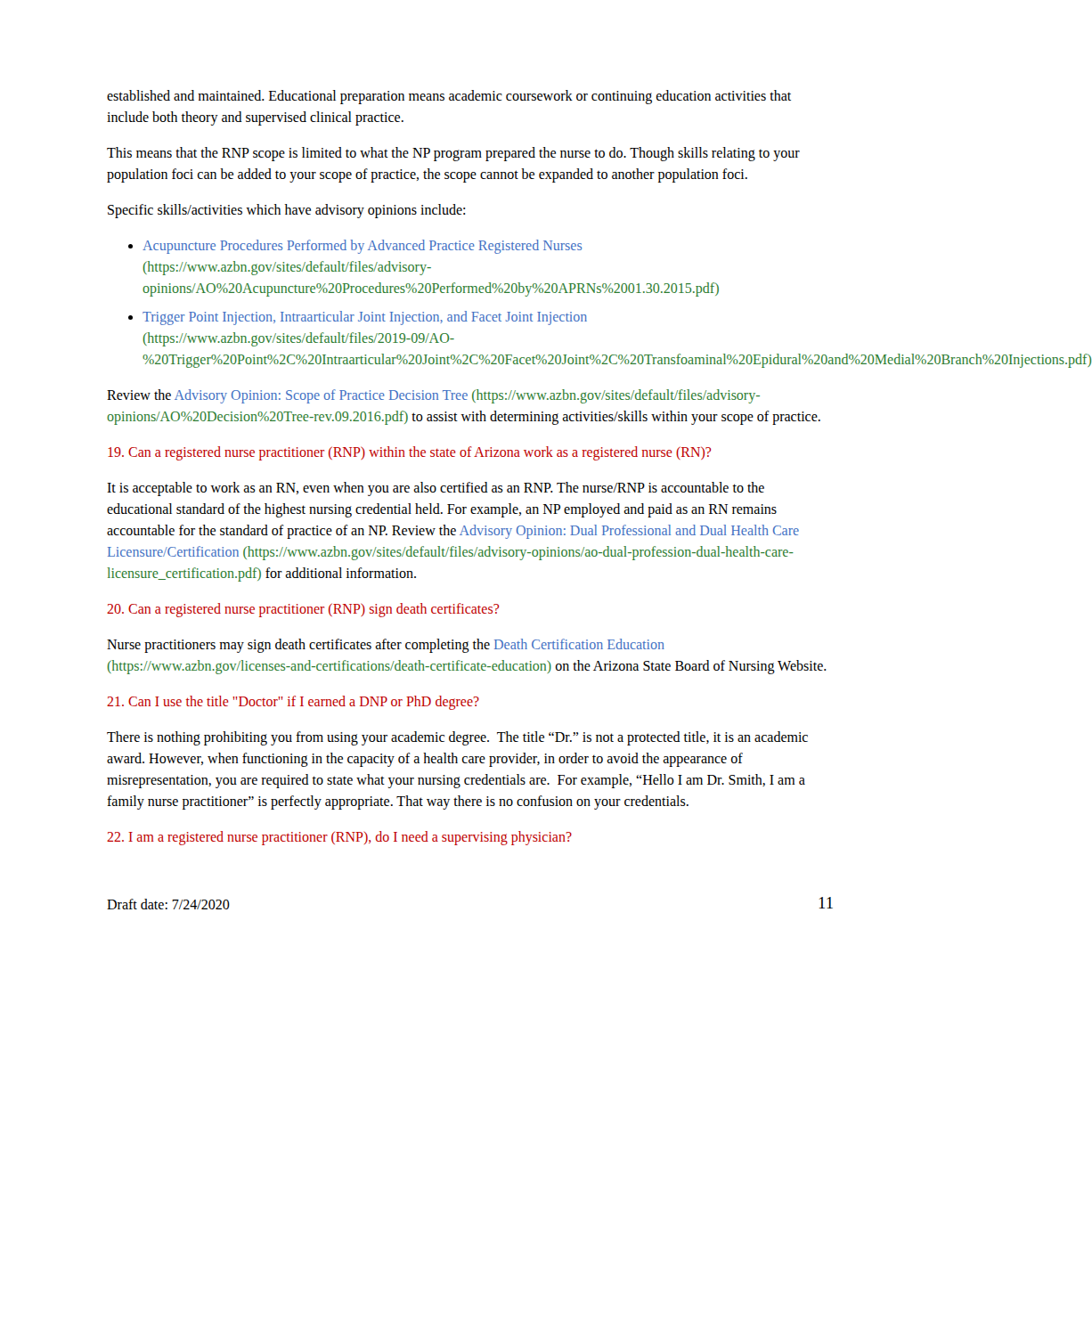established and maintained. Educational preparation means academic coursework or continuing education activities that include both theory and supervised clinical practice.
This means that the RNP scope is limited to what the NP program prepared the nurse to do. Though skills relating to your population foci can be added to your scope of practice, the scope cannot be expanded to another population foci.
Specific skills/activities which have advisory opinions include:
Acupuncture Procedures Performed by Advanced Practice Registered Nurses (https://www.azbn.gov/sites/default/files/advisory-opinions/AO%20Acupuncture%20Procedures%20Performed%20by%20APRNs%2001.30.2015.pdf)
Trigger Point Injection, Intraarticular Joint Injection, and Facet Joint Injection (https://www.azbn.gov/sites/default/files/2019-09/AO-%20Trigger%20Point%2C%20Intraarticular%20Joint%2C%20Facet%20Joint%2C%20Transfoaminal%20Epidural%20and%20Medial%20Branch%20Injections.pdf)
Review the Advisory Opinion: Scope of Practice Decision Tree (https://www.azbn.gov/sites/default/files/advisory-opinions/AO%20Decision%20Tree-rev.09.2016.pdf) to assist with determining activities/skills within your scope of practice.
19. Can a registered nurse practitioner (RNP) within the state of Arizona work as a registered nurse (RN)?
It is acceptable to work as an RN, even when you are also certified as an RNP. The nurse/RNP is accountable to the educational standard of the highest nursing credential held. For example, an NP employed and paid as an RN remains accountable for the standard of practice of an NP. Review the Advisory Opinion: Dual Professional and Dual Health Care Licensure/Certification (https://www.azbn.gov/sites/default/files/advisory-opinions/ao-dual-profession-dual-health-care-licensure_certification.pdf) for additional information.
20. Can a registered nurse practitioner (RNP) sign death certificates?
Nurse practitioners may sign death certificates after completing the Death Certification Education (https://www.azbn.gov/licenses-and-certifications/death-certificate-education) on the Arizona State Board of Nursing Website.
21. Can I use the title "Doctor" if I earned a DNP or PhD degree?
There is nothing prohibiting you from using your academic degree. The title “Dr.” is not a protected title, it is an academic award. However, when functioning in the capacity of a health care provider, in order to avoid the appearance of misrepresentation, you are required to state what your nursing credentials are. For example, “Hello I am Dr. Smith, I am a family nurse practitioner” is perfectly appropriate. That way there is no confusion on your credentials.
22. I am a registered nurse practitioner (RNP), do I need a supervising physician?
Draft date: 7/24/2020
11